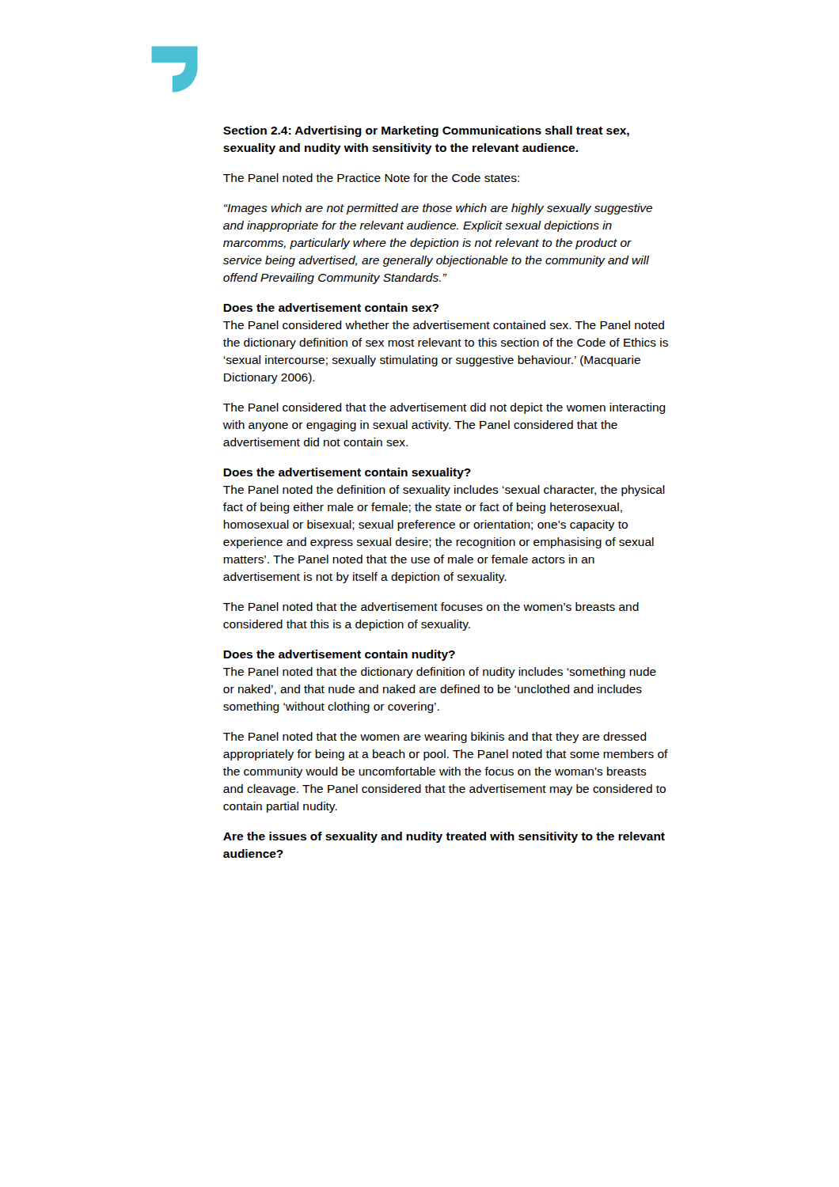Section 2.4: Advertising or Marketing Communications shall treat sex, sexuality and nudity with sensitivity to the relevant audience.
The Panel noted the Practice Note for the Code states:
“Images which are not permitted are those which are highly sexually suggestive and inappropriate for the relevant audience. Explicit sexual depictions in marcomms, particularly where the depiction is not relevant to the product or service being advertised, are generally objectionable to the community and will offend Prevailing Community Standards.”
Does the advertisement contain sex?
The Panel considered whether the advertisement contained sex. The Panel noted the dictionary definition of sex most relevant to this section of the Code of Ethics is ‘sexual intercourse; sexually stimulating or suggestive behaviour.’ (Macquarie Dictionary 2006).
The Panel considered that the advertisement did not depict the women interacting with anyone or engaging in sexual activity. The Panel considered that the advertisement did not contain sex.
Does the advertisement contain sexuality?
The Panel noted the definition of sexuality includes ‘sexual character, the physical fact of being either male or female; the state or fact of being heterosexual, homosexual or bisexual; sexual preference or orientation; one’s capacity to experience and express sexual desire; the recognition or emphasising of sexual matters’. The Panel noted that the use of male or female actors in an advertisement is not by itself a depiction of sexuality.
The Panel noted that the advertisement focuses on the women’s breasts and considered that this is a depiction of sexuality.
Does the advertisement contain nudity?
The Panel noted that the dictionary definition of nudity includes ‘something nude or naked’, and that nude and naked are defined to be ‘unclothed and includes something ‘without clothing or covering’.
The Panel noted that the women are wearing bikinis and that they are dressed appropriately for being at a beach or pool. The Panel noted that some members of the community would be uncomfortable with the focus on the woman’s breasts and cleavage. The Panel considered that the advertisement may be considered to contain partial nudity.
Are the issues of sexuality and nudity treated with sensitivity to the relevant audience?